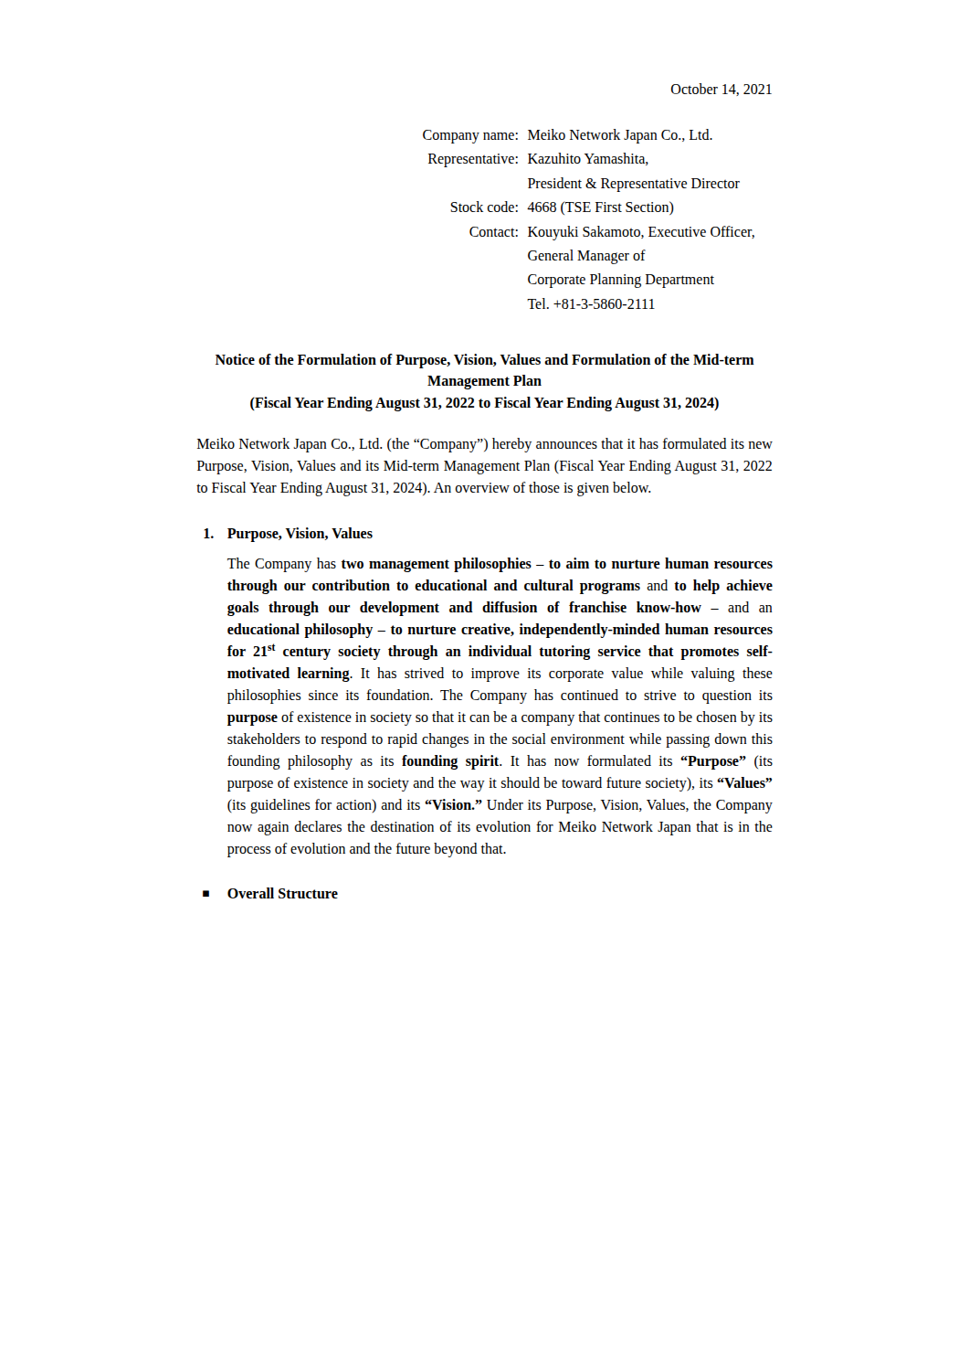October 14, 2021
| Company name: | Meiko Network Japan Co., Ltd. |
| Representative: | Kazuhito Yamashita, |
| | President & Representative Director |
| Stock code: | 4668 (TSE First Section) |
| Contact: | Kouyuki Sakamoto, Executive Officer, |
| | General Manager of |
| | Corporate Planning Department |
| | Tel. +81-3-5860-2111 |
Notice of the Formulation of Purpose, Vision, Values and Formulation of the Mid-term Management Plan
(Fiscal Year Ending August 31, 2022 to Fiscal Year Ending August 31, 2024)
Meiko Network Japan Co., Ltd. (the “Company”) hereby announces that it has formulated its new Purpose, Vision, Values and its Mid-term Management Plan (Fiscal Year Ending August 31, 2022 to Fiscal Year Ending August 31, 2024). An overview of those is given below.
Purpose, Vision, Values
The Company has two management philosophies – to aim to nurture human resources through our contribution to educational and cultural programs and to help achieve goals through our development and diffusion of franchise know-how – and an educational philosophy – to nurture creative, independently-minded human resources for 21st century society through an individual tutoring service that promotes self-motivated learning. It has strived to improve its corporate value while valuing these philosophies since its foundation. The Company has continued to strive to question its purpose of existence in society so that it can be a company that continues to be chosen by its stakeholders to respond to rapid changes in the social environment while passing down this founding philosophy as its founding spirit. It has now formulated its “Purpose” (its purpose of existence in society and the way it should be toward future society), its “Values” (its guidelines for action) and its “Vision.” Under its Purpose, Vision, Values, the Company now again declares the destination of its evolution for Meiko Network Japan that is in the process of evolution and the future beyond that.
■Overall Structure